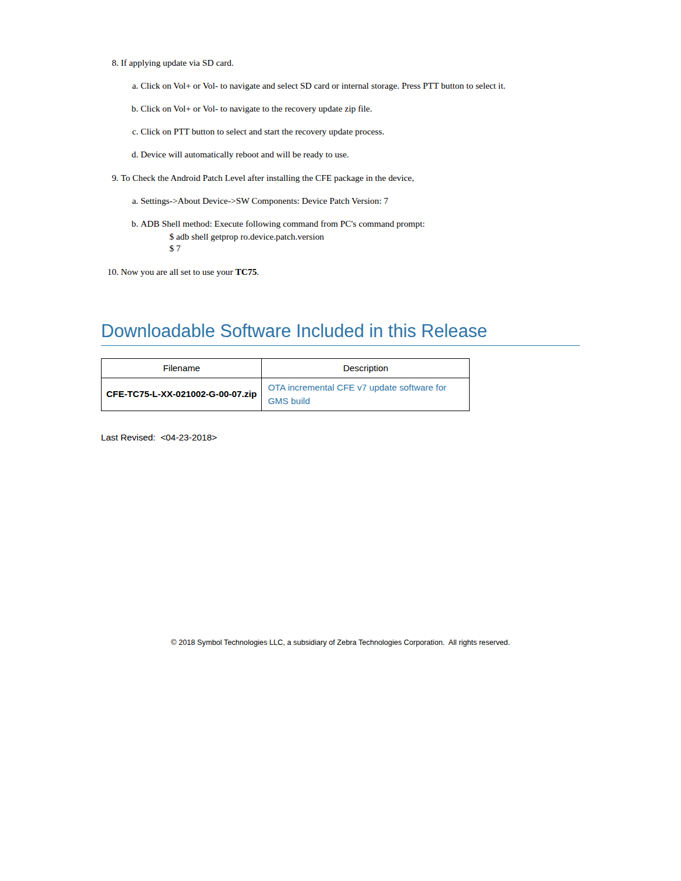If applying update via SD card.
Click on Vol+ or Vol- to navigate and select SD card or internal storage. Press PTT button to select it.
Click on Vol+ or Vol- to navigate to the recovery update zip file.
Click on PTT button to select and start the recovery update process.
Device will automatically reboot and will be ready to use.
To Check the Android Patch Level after installing the CFE package in the device,
Settings->About Device->SW Components: Device Patch Version: 7
ADB Shell method: Execute following command from PC's command prompt: $ adb shell getprop ro.device.patch.version $ 7
Now you are all set to use your TC75.
Downloadable Software Included in this Release
| Filename | Description |
| --- | --- |
| CFE-TC75-L-XX-021002-G-00-07.zip | OTA incremental CFE v7 update software for GMS build |
Last Revised: <04-23-2018>
© 2018 Symbol Technologies LLC, a subsidiary of Zebra Technologies Corporation. All rights reserved.